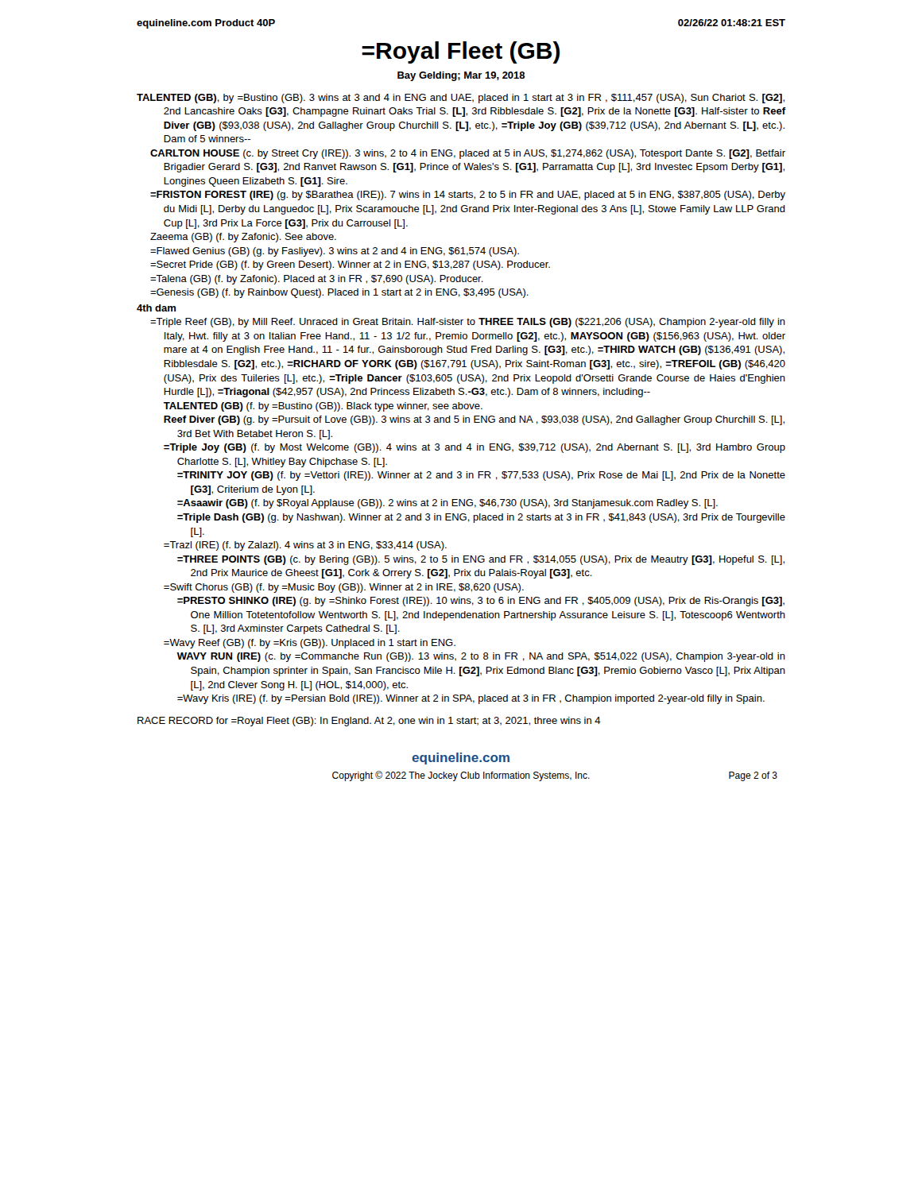equineline.com Product 40P 02/26/22 01:48:21 EST
=Royal Fleet (GB)
Bay Gelding; Mar 19, 2018
TALENTED (GB), by =Bustino (GB). 3 wins at 3 and 4 in ENG and UAE, placed in 1 start at 3 in FR , $111,457 (USA), Sun Chariot S. [G2], 2nd Lancashire Oaks [G3], Champagne Ruinart Oaks Trial S. [L], 3rd Ribblesdale S. [G2], Prix de la Nonette [G3]. Half-sister to Reef Diver (GB) ($93,038 (USA), 2nd Gallagher Group Churchill S. [L], etc.), =Triple Joy (GB) ($39,712 (USA), 2nd Abernant S. [L], etc.). Dam of 5 winners--
CARLTON HOUSE (c. by Street Cry (IRE)). 3 wins, 2 to 4 in ENG, placed at 5 in AUS, $1,274,862 (USA), Totesport Dante S. [G2], Betfair Brigadier Gerard S. [G3], 2nd Ranvet Rawson S. [G1], Prince of Wales's S. [G1], Parramatta Cup [L], 3rd Investec Epsom Derby [G1], Longines Queen Elizabeth S. [G1]. Sire.
=FRISTON FOREST (IRE) (g. by $Barathea (IRE)). 7 wins in 14 starts, 2 to 5 in FR and UAE, placed at 5 in ENG, $387,805 (USA), Derby du Midi [L], Derby du Languedoc [L], Prix Scaramouche [L], 2nd Grand Prix Inter-Regional des 3 Ans [L], Stowe Family Law LLP Grand Cup [L], 3rd Prix La Force [G3], Prix du Carrousel [L].
Zaeema (GB) (f. by Zafonic). See above.
=Flawed Genius (GB) (g. by Fasliyev). 3 wins at 2 and 4 in ENG, $61,574 (USA).
=Secret Pride (GB) (f. by Green Desert). Winner at 2 in ENG, $13,287 (USA). Producer.
=Talena (GB) (f. by Zafonic). Placed at 3 in FR , $7,690 (USA). Producer.
=Genesis (GB) (f. by Rainbow Quest). Placed in 1 start at 2 in ENG, $3,495 (USA).
4th dam
=Triple Reef (GB), by Mill Reef. Unraced in Great Britain. Half-sister to THREE TAILS (GB) ($221,206 (USA), Champion 2-year-old filly in Italy, Hwt. filly at 3 on Italian Free Hand., 11 - 13 1/2 fur., Premio Dormello [G2], etc.), MAYSOON (GB) ($156,963 (USA), Hwt. older mare at 4 on English Free Hand., 11 - 14 fur., Gainsborough Stud Fred Darling S. [G3], etc.), =THIRD WATCH (GB) ($136,491 (USA), Ribblesdale S. [G2], etc.), =RICHARD OF YORK (GB) ($167,791 (USA), Prix Saint-Roman [G3], etc., sire), =TREFOIL (GB) ($46,420 (USA), Prix des Tuileries [L], etc.), =Triple Dancer ($103,605 (USA), 2nd Prix Leopold d'Orsetti Grande Course de Haies d'Enghien Hurdle [L]), =Triagonal ($42,957 (USA), 2nd Princess Elizabeth S.-G3, etc.). Dam of 8 winners, including--
TALENTED (GB) (f. by =Bustino (GB)). Black type winner, see above.
Reef Diver (GB) (g. by =Pursuit of Love (GB)). 3 wins at 3 and 5 in ENG and NA , $93,038 (USA), 2nd Gallagher Group Churchill S. [L], 3rd Bet With Betabet Heron S. [L].
=Triple Joy (GB) (f. by Most Welcome (GB)). 4 wins at 3 and 4 in ENG, $39,712 (USA), 2nd Abernant S. [L], 3rd Hambro Group Charlotte S. [L], Whitley Bay Chipchase S. [L].
=TRINITY JOY (GB) (f. by =Vettori (IRE)). Winner at 2 and 3 in FR , $77,533 (USA), Prix Rose de Mai [L], 2nd Prix de la Nonette [G3], Criterium de Lyon [L].
=Asaawir (GB) (f. by $Royal Applause (GB)). 2 wins at 2 in ENG, $46,730 (USA), 3rd Stanjamesuk.com Radley S. [L].
=Triple Dash (GB) (g. by Nashwan). Winner at 2 and 3 in ENG, placed in 2 starts at 3 in FR , $41,843 (USA), 3rd Prix de Tourgeville [L].
=Trazl (IRE) (f. by Zalazl). 4 wins at 3 in ENG, $33,414 (USA).
=THREE POINTS (GB) (c. by Bering (GB)). 5 wins, 2 to 5 in ENG and FR , $314,055 (USA), Prix de Meautry [G3], Hopeful S. [L], 2nd Prix Maurice de Gheest [G1], Cork & Orrery S. [G2], Prix du Palais-Royal [G3], etc.
=Swift Chorus (GB) (f. by =Music Boy (GB)). Winner at 2 in IRE, $8,620 (USA).
=PRESTO SHINKO (IRE) (g. by =Shinko Forest (IRE)). 10 wins, 3 to 6 in ENG and FR , $405,009 (USA), Prix de Ris-Orangis [G3], One Million Totetentofollow Wentworth S. [L], 2nd Independenation Partnership Assurance Leisure S. [L], Totescoop6 Wentworth S. [L], 3rd Axminster Carpets Cathedral S. [L].
=Wavy Reef (GB) (f. by =Kris (GB)). Unplaced in 1 start in ENG.
WAVY RUN (IRE) (c. by =Commanche Run (GB)). 13 wins, 2 to 8 in FR , NA and SPA, $514,022 (USA), Champion 3-year-old in Spain, Champion sprinter in Spain, San Francisco Mile H. [G2], Prix Edmond Blanc [G3], Premio Gobierno Vasco [L], Prix Altipan [L], 2nd Clever Song H. [L] (HOL, $14,000), etc.
=Wavy Kris (IRE) (f. by =Persian Bold (IRE)). Winner at 2 in SPA, placed at 3 in FR , Champion imported 2-year-old filly in Spain.
RACE RECORD for =Royal Fleet (GB): In England. At 2, one win in 1 start; at 3, 2021, three wins in 4
equineline. com
Copyright © 2022 The Jockey Club Information Systems, Inc. Page 2 of 3